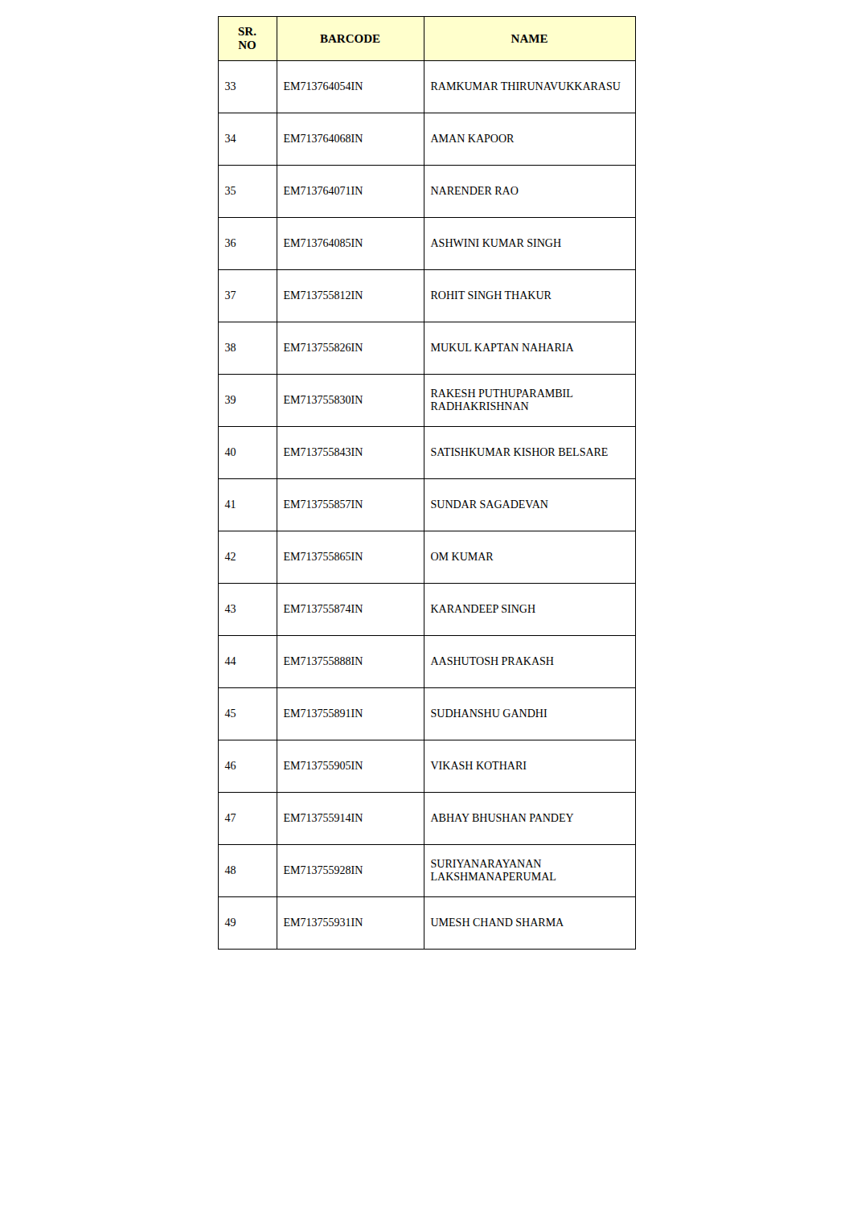| SR. NO | BARCODE | NAME |
| --- | --- | --- |
| 33 | EM713764054IN | RAMKUMAR THIRUNAVUKKARASU |
| 34 | EM713764068IN | AMAN KAPOOR |
| 35 | EM713764071IN | NARENDER RAO |
| 36 | EM713764085IN | ASHWINI KUMAR SINGH |
| 37 | EM713755812IN | ROHIT SINGH THAKUR |
| 38 | EM713755826IN | MUKUL KAPTAN NAHARIA |
| 39 | EM713755830IN | RAKESH PUTHUPARAMBIL RADHAKRISHNAN |
| 40 | EM713755843IN | SATISHKUMAR KISHOR BELSARE |
| 41 | EM713755857IN | SUNDAR SAGADEVAN |
| 42 | EM713755865IN | OM KUMAR |
| 43 | EM713755874IN | KARANDEEP SINGH |
| 44 | EM713755888IN | AASHUTOSH PRAKASH |
| 45 | EM713755891IN | SUDHANSHU GANDHI |
| 46 | EM713755905IN | VIKASH KOTHARI |
| 47 | EM713755914IN | ABHAY BHUSHAN PANDEY |
| 48 | EM713755928IN | SURIYANARAYANAN LAKSHMANAPERUMAL |
| 49 | EM713755931IN | UMESH CHAND SHARMA |